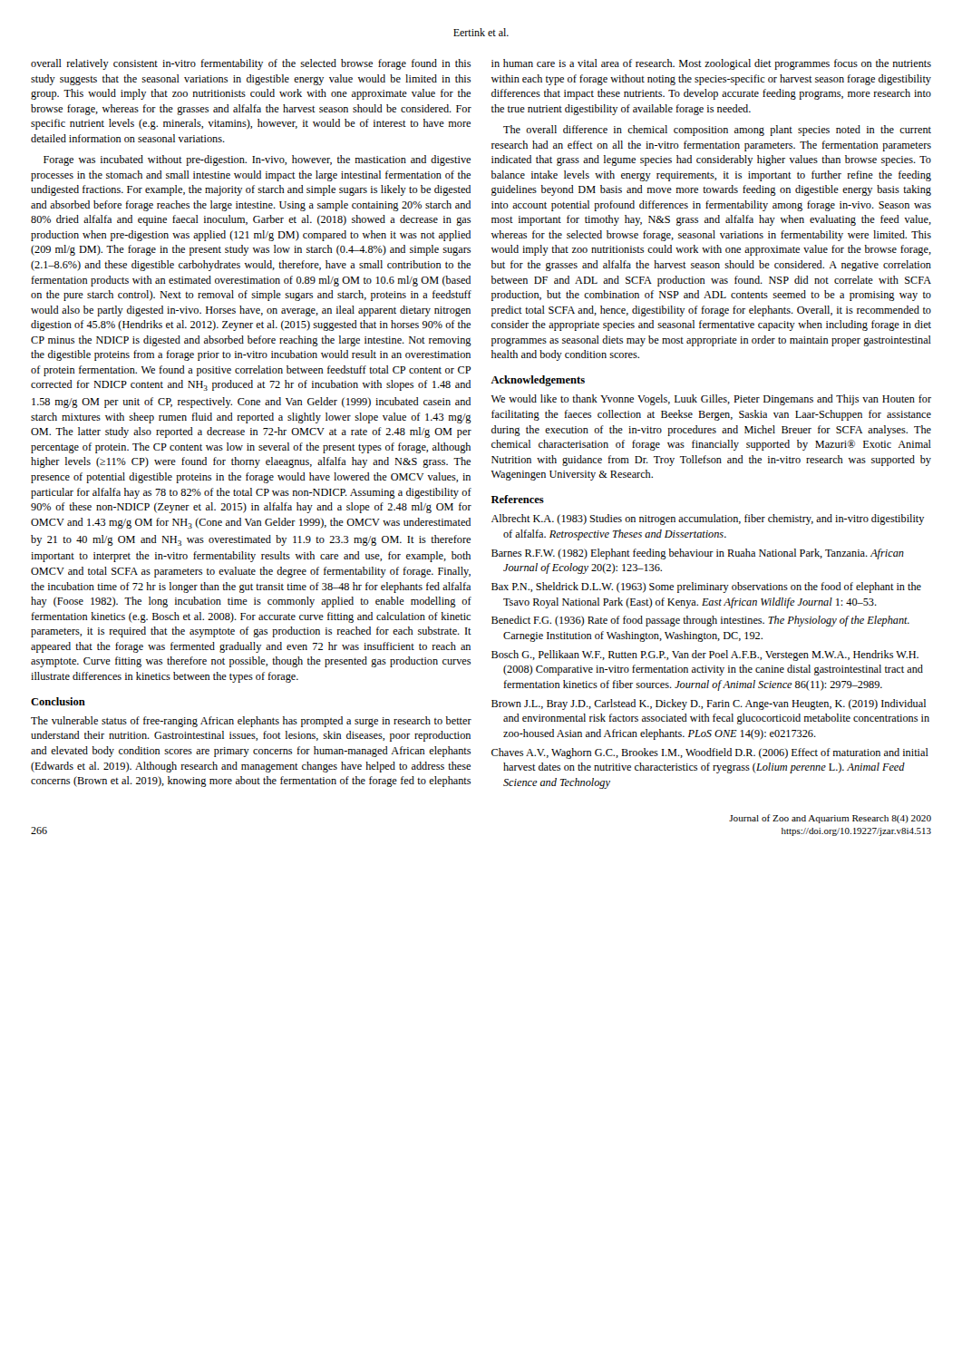Eertink et al.
overall relatively consistent in-vitro fermentability of the selected browse forage found in this study suggests that the seasonal variations in digestible energy value would be limited in this group. This would imply that zoo nutritionists could work with one approximate value for the browse forage, whereas for the grasses and alfalfa the harvest season should be considered. For specific nutrient levels (e.g. minerals, vitamins), however, it would be of interest to have more detailed information on seasonal variations.
Forage was incubated without pre-digestion. In-vivo, however, the mastication and digestive processes in the stomach and small intestine would impact the large intestinal fermentation of the undigested fractions. For example, the majority of starch and simple sugars is likely to be digested and absorbed before forage reaches the large intestine. Using a sample containing 20% starch and 80% dried alfalfa and equine faecal inoculum, Garber et al. (2018) showed a decrease in gas production when pre-digestion was applied (121 ml/g DM) compared to when it was not applied (209 ml/g DM). The forage in the present study was low in starch (0.4–4.8%) and simple sugars (2.1–8.6%) and these digestible carbohydrates would, therefore, have a small contribution to the fermentation products with an estimated overestimation of 0.89 ml/g OM to 10.6 ml/g OM (based on the pure starch control). Next to removal of simple sugars and starch, proteins in a feedstuff would also be partly digested in-vivo. Horses have, on average, an ileal apparent dietary nitrogen digestion of 45.8% (Hendriks et al. 2012). Zeyner et al. (2015) suggested that in horses 90% of the CP minus the NDICP is digested and absorbed before reaching the large intestine. Not removing the digestible proteins from a forage prior to in-vitro incubation would result in an overestimation of protein fermentation. We found a positive correlation between feedstuff total CP content or CP corrected for NDICP content and NH3 produced at 72 hr of incubation with slopes of 1.48 and 1.58 mg/g OM per unit of CP, respectively. Cone and Van Gelder (1999) incubated casein and starch mixtures with sheep rumen fluid and reported a slightly lower slope value of 1.43 mg/g OM. The latter study also reported a decrease in 72-hr OMCV at a rate of 2.48 ml/g OM per percentage of protein. The CP content was low in several of the present types of forage, although higher levels (≥11% CP) were found for thorny elaeagnus, alfalfa hay and N&S grass. The presence of potential digestible proteins in the forage would have lowered the OMCV values, in particular for alfalfa hay as 78 to 82% of the total CP was non-NDICP. Assuming a digestibility of 90% of these non-NDICP (Zeyner et al. 2015) in alfalfa hay and a slope of 2.48 ml/g OM for OMCV and 1.43 mg/g OM for NH3 (Cone and Van Gelder 1999), the OMCV was underestimated by 21 to 40 ml/g OM and NH3 was overestimated by 11.9 to 23.3 mg/g OM. It is therefore important to interpret the in-vitro fermentability results with care and use, for example, both OMCV and total SCFA as parameters to evaluate the degree of fermentability of forage. Finally, the incubation time of 72 hr is longer than the gut transit time of 38–48 hr for elephants fed alfalfa hay (Foose 1982). The long incubation time is commonly applied to enable modelling of fermentation kinetics (e.g. Bosch et al. 2008). For accurate curve fitting and calculation of kinetic parameters, it is required that the asymptote of gas production is reached for each substrate. It appeared that the forage was fermented gradually and even 72 hr was insufficient to reach an asymptote. Curve fitting was therefore not possible, though the presented gas production curves illustrate differences in kinetics between the types of forage.
Conclusion
The vulnerable status of free-ranging African elephants has prompted a surge in research to better understand their nutrition. Gastrointestinal issues, foot lesions, skin diseases, poor reproduction and elevated body condition scores are primary concerns for human-managed African elephants (Edwards et al. 2019). Although research and management changes have helped to address these concerns (Brown et al. 2019), knowing more about the fermentation of the forage fed to elephants in human care is a vital area of research. Most zoological diet programmes focus on the nutrients within each type of forage without noting the species-specific or harvest season forage digestibility differences that impact these nutrients. To develop accurate feeding programs, more research into the true nutrient digestibility of available forage is needed.
The overall difference in chemical composition among plant species noted in the current research had an effect on all the in-vitro fermentation parameters. The fermentation parameters indicated that grass and legume species had considerably higher values than browse species. To balance intake levels with energy requirements, it is important to further refine the feeding guidelines beyond DM basis and move more towards feeding on digestible energy basis taking into account potential profound differences in fermentability among forage in-vivo. Season was most important for timothy hay, N&S grass and alfalfa hay when evaluating the feed value, whereas for the selected browse forage, seasonal variations in fermentability were limited. This would imply that zoo nutritionists could work with one approximate value for the browse forage, but for the grasses and alfalfa the harvest season should be considered. A negative correlation between DF and ADL and SCFA production was found. NSP did not correlate with SCFA production, but the combination of NSP and ADL contents seemed to be a promising way to predict total SCFA and, hence, digestibility of forage for elephants. Overall, it is recommended to consider the appropriate species and seasonal fermentative capacity when including forage in diet programmes as seasonal diets may be most appropriate in order to maintain proper gastrointestinal health and body condition scores.
Acknowledgements
We would like to thank Yvonne Vogels, Luuk Gilles, Pieter Dingemans and Thijs van Houten for facilitating the faeces collection at Beekse Bergen, Saskia van Laar-Schuppen for assistance during the execution of the in-vitro procedures and Michel Breuer for SCFA analyses. The chemical characterisation of forage was financially supported by Mazuri® Exotic Animal Nutrition with guidance from Dr. Troy Tollefson and the in-vitro research was supported by Wageningen University & Research.
References
Albrecht K.A. (1983) Studies on nitrogen accumulation, fiber chemistry, and in-vitro digestibility of alfalfa. Retrospective Theses and Dissertations.
Barnes R.F.W. (1982) Elephant feeding behaviour in Ruaha National Park, Tanzania. African Journal of Ecology 20(2): 123–136.
Bax P.N., Sheldrick D.L.W. (1963) Some preliminary observations on the food of elephant in the Tsavo Royal National Park (East) of Kenya. East African Wildlife Journal 1: 40–53.
Benedict F.G. (1936) Rate of food passage through intestines. The Physiology of the Elephant. Carnegie Institution of Washington, Washington, DC, 192.
Bosch G., Pellikaan W.F., Rutten P.G.P., Van der Poel A.F.B., Verstegen M.W.A., Hendriks W.H. (2008) Comparative in-vitro fermentation activity in the canine distal gastrointestinal tract and fermentation kinetics of fiber sources. Journal of Animal Science 86(11): 2979–2989.
Brown J.L., Bray J.D., Carlstead K., Dickey D., Farin C. Ange-van Heugten, K. (2019) Individual and environmental risk factors associated with fecal glucocorticoid metabolite concentrations in zoo-housed Asian and African elephants. PLoS ONE 14(9): e0217326.
Chaves A.V., Waghorn G.C., Brookes I.M., Woodfield D.R. (2006) Effect of maturation and initial harvest dates on the nutritive characteristics of ryegrass (Lolium perenne L.). Animal Feed Science and Technology
266
Journal of Zoo and Aquarium Research 8(4) 2020
https://doi.org/10.19227/jzar.v8i4.513